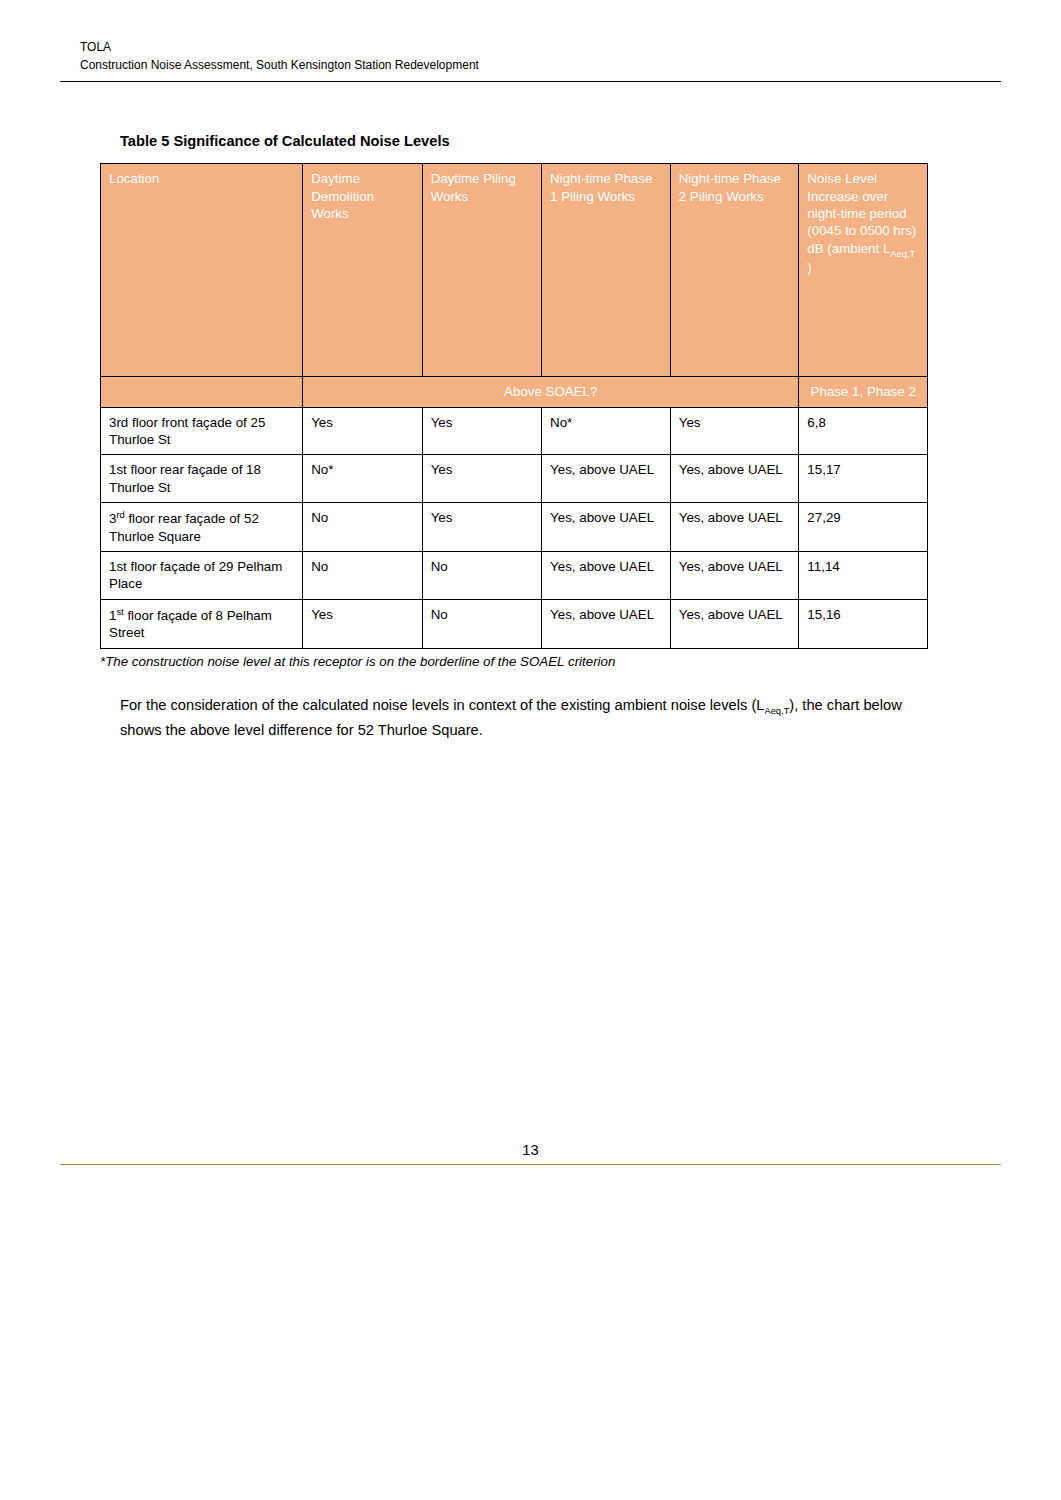TOLA
Construction Noise Assessment, South Kensington Station Redevelopment
Table 5 Significance of Calculated Noise Levels
| Location | Daytime Demolition Works | Daytime Piling Works | Night-time Phase 1 Piling Works | Night-time Phase 2 Piling Works | Noise Level Increase over night-time period (0045 to 0500 hrs) dB (ambient L Aeq,T ) |
| --- | --- | --- | --- | --- | --- |
| | Above SOAEL? | Phase 1, Phase 2 |
| 3rd floor front façade of 25 Thurloe St | Yes | Yes | No* | Yes | 6,8 |
| 1st floor rear façade of 18 Thurloe St | No* | Yes | Yes, above UAEL | Yes, above UAEL | 15,17 |
| 3 rd floor rear façade of 52 Thurloe Square | No | Yes | Yes, above UAEL | Yes, above UAEL | 27,29 |
| 1st floor façade of 29 Pelham Place | No | No | Yes, above UAEL | Yes, above UAEL | 11,14 |
| 1 st floor façade of 8 Pelham Street | Yes | No | Yes, above UAEL | Yes, above UAEL | 15,16 |
*The construction noise level at this receptor is on the borderline of the SOAEL criterion
For the consideration of the calculated noise levels in context of the existing ambient noise levels (LAeq,T), the chart below shows the above level difference for 52 Thurloe Square.
13